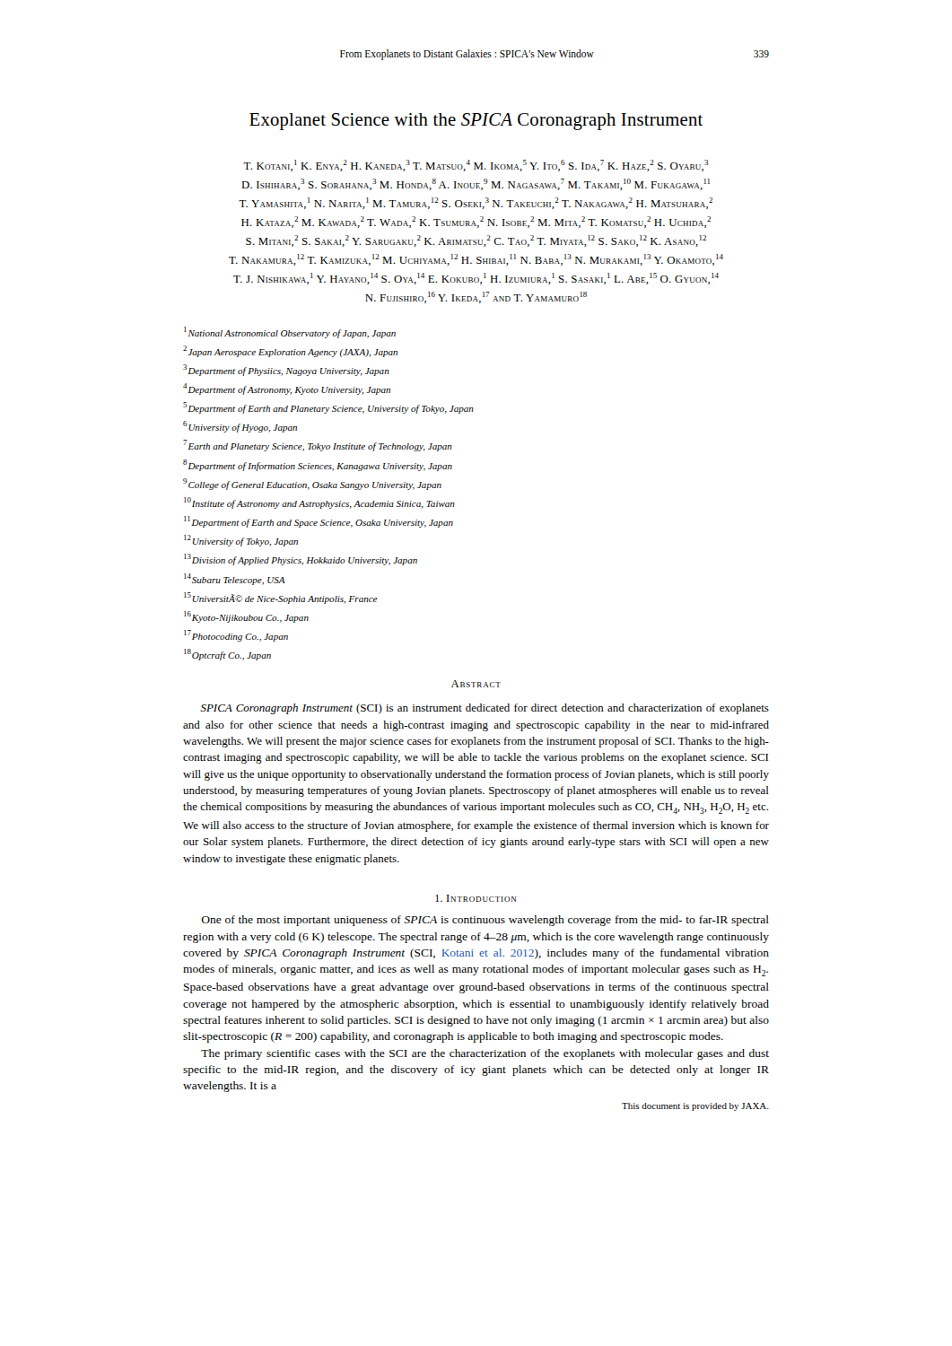From Exoplanets to Distant Galaxies : SPICA's New Window
339
Exoplanet Science with the SPICA Coronagraph Instrument
T. Kotani,1 K. Enya,2 H. Kaneda,3 T. Matsuo,4 M. Ikoma,5 Y. Ito,6 S. Ida,7 K. Haze,2 S. Oyabu,3
D. Ishihara,3 S. Sorahana,3 M. Honda,8 A. Inoue,9 M. Nagasawa,7 M. Takami,10 M. Fukagawa,11
T. Yamashita,1 N. Narita,1 M. Tamura,12 S. Oseki,3 N. Takeuchi,2 T. Nakagawa,2 H. Matsuhara,2
H. Kataza,2 M. Kawada,2 T. Wada,2 K. Tsumura,2 N. Isobe,2 M. Mita,2 T. Komatsu,2 H. Uchida,2
S. Mitani,2 S. Sakai,2 Y. Sarugaku,2 K. Arimatsu,2 C. Tao,2 T. Miyata,12 S. Sako,12 K. Asano,12
T. Nakamura,12 T. Kamizuka,12 M. Uchiyama,12 H. Shibai,11 N. Baba,13 N. Murakami,13 Y. Okamoto,14
T. J. Nishikawa,1 Y. Hayano,14 S. Oya,14 E. Kokubo,1 H. Izumiura,1 S. Sasaki,1 L. Abe,15 O. Gyuon,14
N. Fujishiro,16 Y. Ikeda,17 and T. Yamamuro18
1National Astronomical Observatory of Japan, Japan
2Japan Aerospace Exploration Agency (JAXA), Japan
3Department of Physiics, Nagoya University, Japan
4Department of Astronomy, Kyoto University, Japan
5Department of Earth and Planetary Science, University of Tokyo, Japan
6University of Hyogo, Japan
7Earth and Planetary Science, Tokyo Institute of Technology, Japan
8Department of Information Sciences, Kanagawa University, Japan
9College of General Education, Osaka Sangyo University, Japan
10Institute of Astronomy and Astrophysics, Academia Sinica, Taiwan
11Department of Earth and Space Science, Osaka University, Japan
12University of Tokyo, Japan
13Division of Applied Physics, Hokkaido University, Japan
14Subaru Telescope, USA
15UniversitÃ© de Nice-Sophia Antipolis, France
16Kyoto-Nijikoubou Co., Japan
17Photocoding Co., Japan
18Optcraft Co., Japan
Abstract
SPICA Coronagraph Instrument (SCI) is an instrument dedicated for direct detection and characterization of exoplanets and also for other science that needs a high-contrast imaging and spectroscopic capability in the near to mid-infrared wavelengths. We will present the major science cases for exoplanets from the instrument proposal of SCI. Thanks to the high-contrast imaging and spectroscopic capability, we will be able to tackle the various problems on the exoplanet science. SCI will give us the unique opportunity to observationally understand the formation process of Jovian planets, which is still poorly understood, by measuring temperatures of young Jovian planets. Spectroscopy of planet atmospheres will enable us to reveal the chemical compositions by measuring the abundances of various important molecules such as CO, CH4, NH3, H2O, H2 etc. We will also access to the structure of Jovian atmosphere, for example the existence of thermal inversion which is known for our Solar system planets. Furthermore, the direct detection of icy giants around early-type stars with SCI will open a new window to investigate these enigmatic planets.
1. Introduction
One of the most important uniqueness of SPICA is continuous wavelength coverage from the mid- to far-IR spectral region with a very cold (6 K) telescope. The spectral range of 4–28 μm, which is the core wavelength range continuously covered by SPICA Coronagraph Instrument (SCI, Kotani et al. 2012), includes many of the fundamental vibration modes of minerals, organic matter, and ices as well as many rotational modes of important molecular gases such as H2. Space-based observations have a great advantage over ground-based observations in terms of the continuous spectral coverage not hampered by the atmospheric absorption, which is essential to unambiguously identify relatively broad spectral features inherent to solid particles. SCI is designed to have not only imaging (1 arcmin × 1 arcmin area) but also slit-spectroscopic (R = 200) capability, and coronagraph is applicable to both imaging and spectroscopic modes.
The primary scientific cases with the SCI are the characterization of the exoplanets with molecular gases and dust specific to the mid-IR region, and the discovery of icy giant planets which can be detected only at longer IR wavelengths. It is a
This document is provided by JAXA.